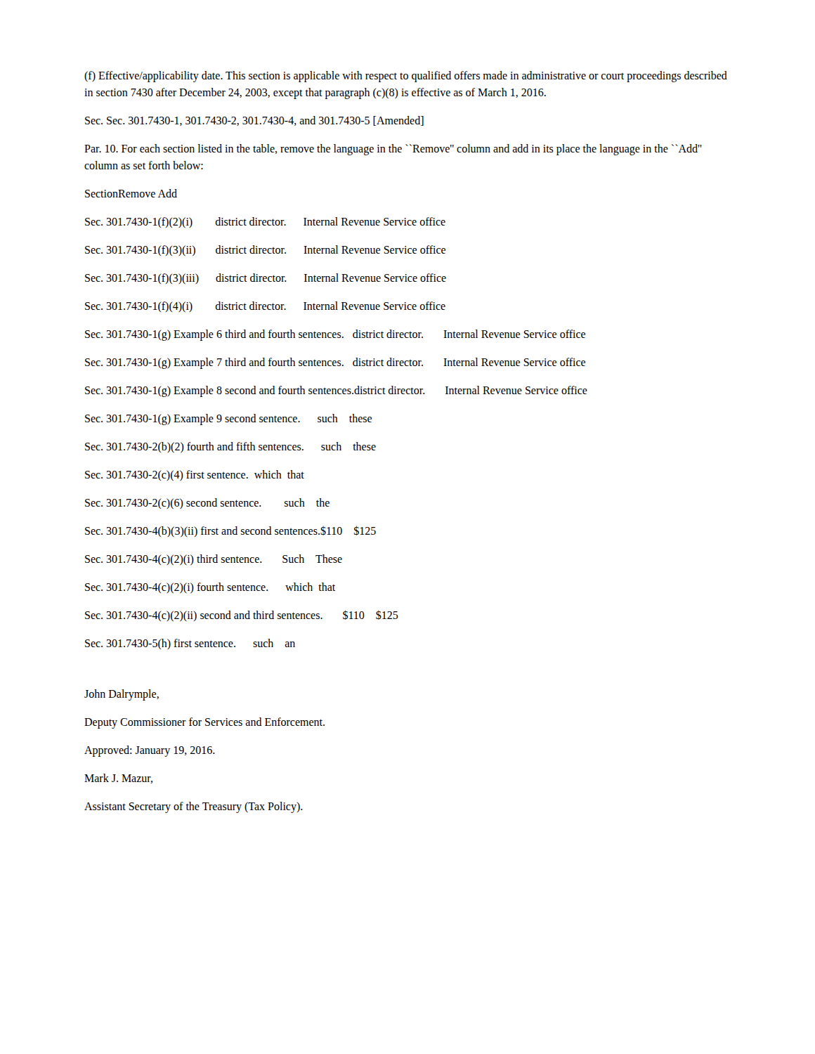(f) Effective/applicability date. This section is applicable with respect to qualified offers made in administrative or court proceedings described in section 7430 after December 24, 2003, except that paragraph (c)(8) is effective as of March 1, 2016.
Sec. Sec. 301.7430-1, 301.7430-2, 301.7430-4, and 301.7430-5 [Amended]
Par. 10. For each section listed in the table, remove the language in the ``Remove'' column and add in its place the language in the ``Add'' column as set forth below:
SectionRemove Add
Sec. 301.7430-1(f)(2)(i) district director. Internal Revenue Service office
Sec. 301.7430-1(f)(3)(ii) district director. Internal Revenue Service office
Sec. 301.7430-1(f)(3)(iii) district director. Internal Revenue Service office
Sec. 301.7430-1(f)(4)(i) district director. Internal Revenue Service office
Sec. 301.7430-1(g) Example 6 third and fourth sentences. district director. Internal Revenue Service office
Sec. 301.7430-1(g) Example 7 third and fourth sentences. district director. Internal Revenue Service office
Sec. 301.7430-1(g) Example 8 second and fourth sentences.district director. Internal Revenue Service office
Sec. 301.7430-1(g) Example 9 second sentence. such these
Sec. 301.7430-2(b)(2) fourth and fifth sentences. such these
Sec. 301.7430-2(c)(4) first sentence. which that
Sec. 301.7430-2(c)(6) second sentence. such the
Sec. 301.7430-4(b)(3)(ii) first and second sentences.$110 $125
Sec. 301.7430-4(c)(2)(i) third sentence. Such These
Sec. 301.7430-4(c)(2)(i) fourth sentence. which that
Sec. 301.7430-4(c)(2)(ii) second and third sentences. $110 $125
Sec. 301.7430-5(h) first sentence. such an
John Dalrymple,
Deputy Commissioner for Services and Enforcement.
Approved: January 19, 2016.
Mark J. Mazur,
Assistant Secretary of the Treasury (Tax Policy).